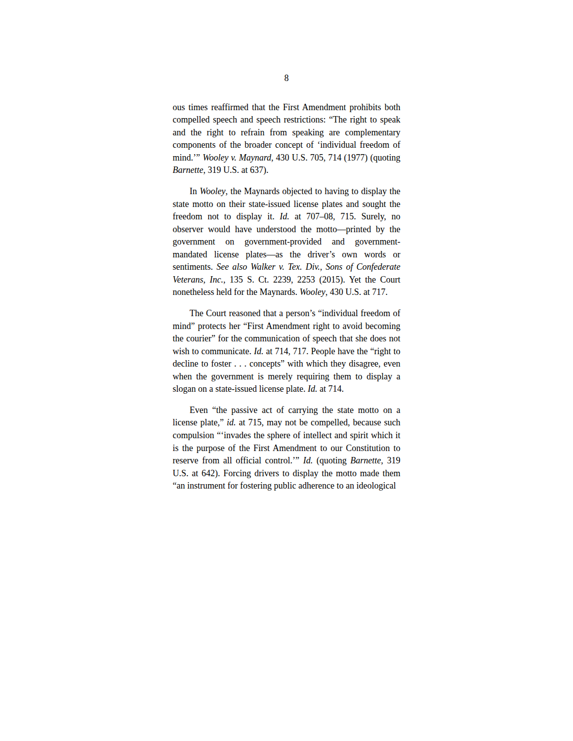8
ous times reaffirmed that the First Amendment prohibits both compelled speech and speech restrictions: “The right to speak and the right to refrain from speaking are complementary components of the broader concept of ‘individual freedom of mind.’” Wooley v. Maynard, 430 U.S. 705, 714 (1977) (quoting Barnette, 319 U.S. at 637).
In Wooley, the Maynards objected to having to display the state motto on their state-issued license plates and sought the freedom not to display it. Id. at 707–08, 715. Surely, no observer would have understood the motto—printed by the government on government-provided and government-mandated license plates—as the driver’s own words or sentiments. See also Walker v. Tex. Div., Sons of Confederate Veterans, Inc., 135 S. Ct. 2239, 2253 (2015). Yet the Court nonetheless held for the Maynards. Wooley, 430 U.S. at 717.
The Court reasoned that a person’s “individual freedom of mind” protects her “First Amendment right to avoid becoming the courier” for the communication of speech that she does not wish to communicate. Id. at 714, 717. People have the “right to decline to foster . . . concepts” with which they disagree, even when the government is merely requiring them to display a slogan on a state-issued license plate. Id. at 714.
Even “the passive act of carrying the state motto on a license plate,” id. at 715, may not be compelled, because such compulsion “‘invades the sphere of intellect and spirit which it is the purpose of the First Amendment to our Constitution to reserve from all official control.’” Id. (quoting Barnette, 319 U.S. at 642). Forcing drivers to display the motto made them “an instrument for fostering public adherence to an ideological